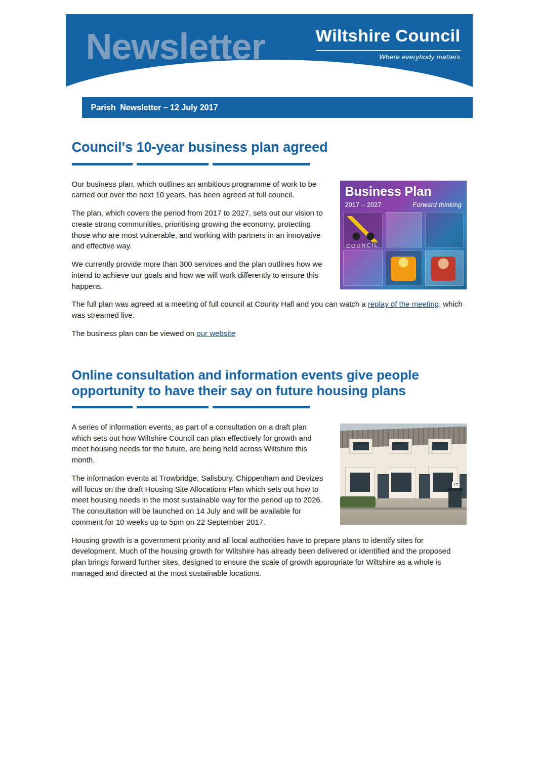Newsletter
Wiltshire Council
Where everybody matters
Parish Newsletter – 12 July 2017
Council's 10-year business plan agreed
Business Plan
2017 – 2027 Forward thinking
COUNCIL
Our business plan, which outlines an ambitious programme of work to be carried out over the next 10 years, has been agreed at full council.
The plan, which covers the period from 2017 to 2027, sets out our vision to create strong communities, prioritising growing the economy, protecting those who are most vulnerable, and working with partners in an innovative and effective way.
We currently provide more than 300 services and the plan outlines how we intend to achieve our goals and how we will work differently to ensure this happens.
The full plan was agreed at a meeting of full council at County Hall and you can watch a replay of the meeting, which was streamed live.
The business plan can be viewed on our website
Online consultation and information events give people opportunity to have their say on future housing plans
17
A series of information events, as part of a consultation on a draft plan which sets out how Wiltshire Council can plan effectively for growth and meet housing needs for the future, are being held across Wiltshire this month.
The information events at Trowbridge, Salisbury, Chippenham and Devizes will focus on the draft Housing Site Allocations Plan which sets out how to meet housing needs in the most sustainable way for the period up to 2026. The consultation will be launched on 14 July and will be available for comment for 10 weeks up to 5pm on 22 September 2017.
Housing growth is a government priority and all local authorities have to prepare plans to identify sites for development. Much of the housing growth for Wiltshire has already been delivered or identified and the proposed plan brings forward further sites, designed to ensure the scale of growth appropriate for Wiltshire as a whole is managed and directed at the most sustainable locations.